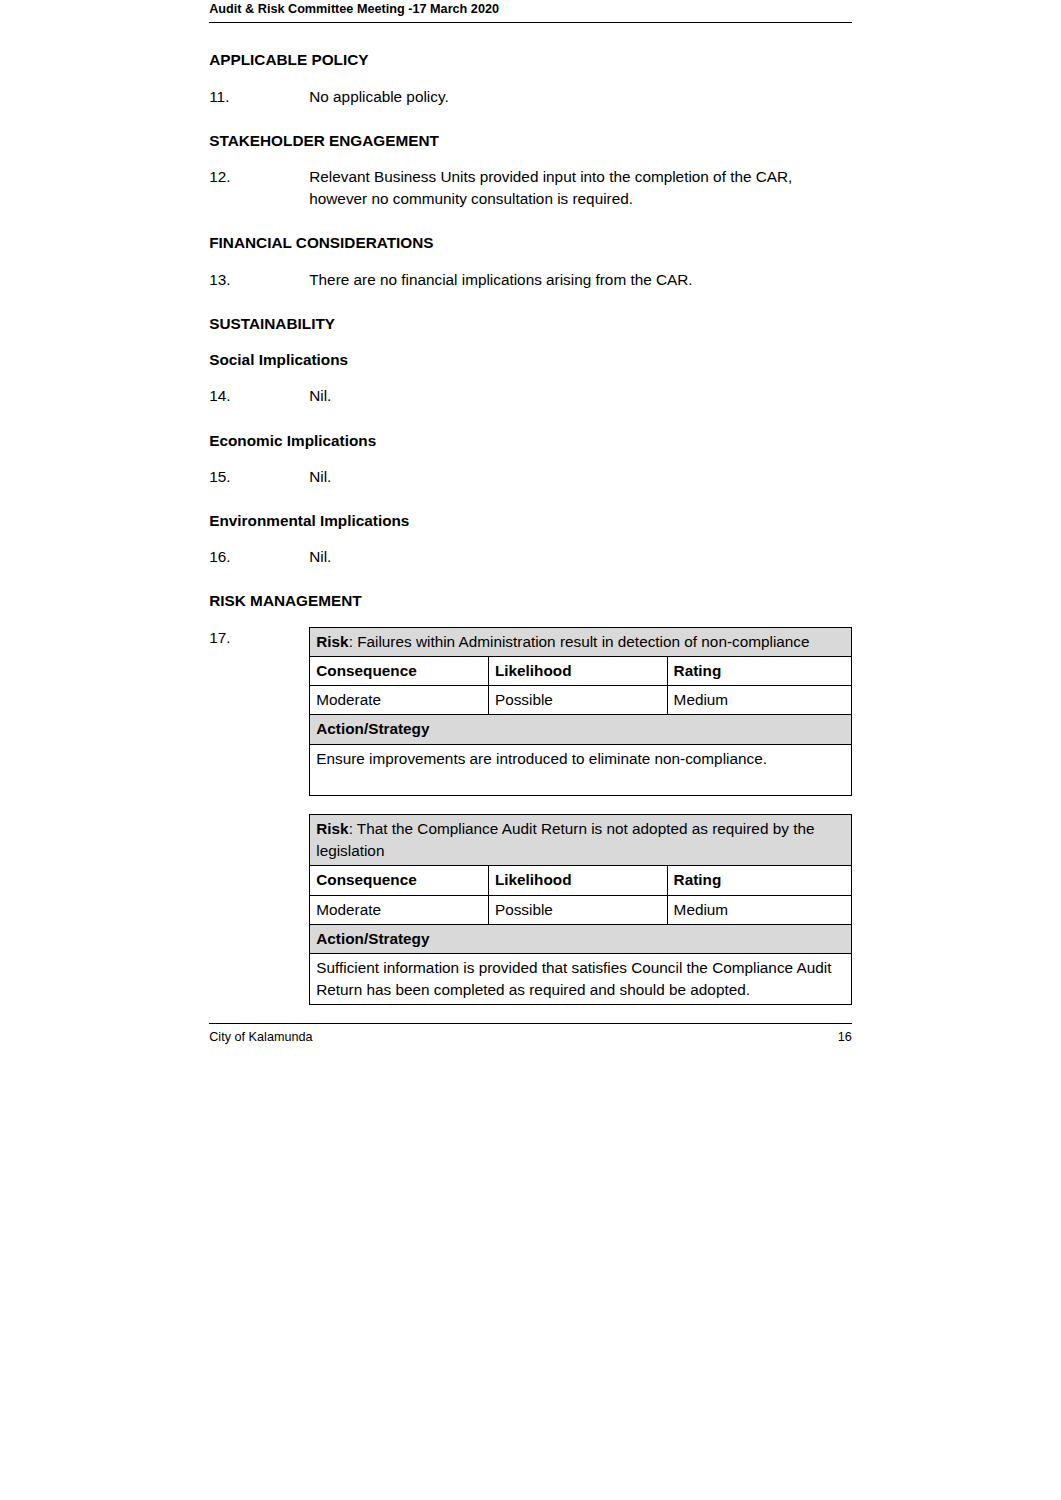Audit & Risk Committee Meeting -17 March 2020
Applicable Policy
11.
No applicable policy.
Stakeholder Engagement
12.
Relevant Business Units provided input into the completion of the CAR, however no community consultation is required.
Financial Considerations
13.
There are no financial implications arising from the CAR.
Sustainability
Social Implications
14.
Nil.
Economic Implications
15.
Nil.
Environmental Implications
16.
Nil.
Risk Management
17.
| Risk : Failures within Administration result in detection of non-compliance |
| Consequence | Likelihood | Rating |
| Moderate | Possible | Medium |
| Action/Strategy |
| Ensure improvements are introduced to eliminate non-compliance. |
| Risk : That the Compliance Audit Return is not adopted as required by the legislation |
| Consequence | Likelihood | Rating |
| Moderate | Possible | Medium |
| Action/Strategy |
| Sufficient information is provided that satisfies Council the Compliance Audit Return has been completed as required and should be adopted. |
City of Kalamunda 16